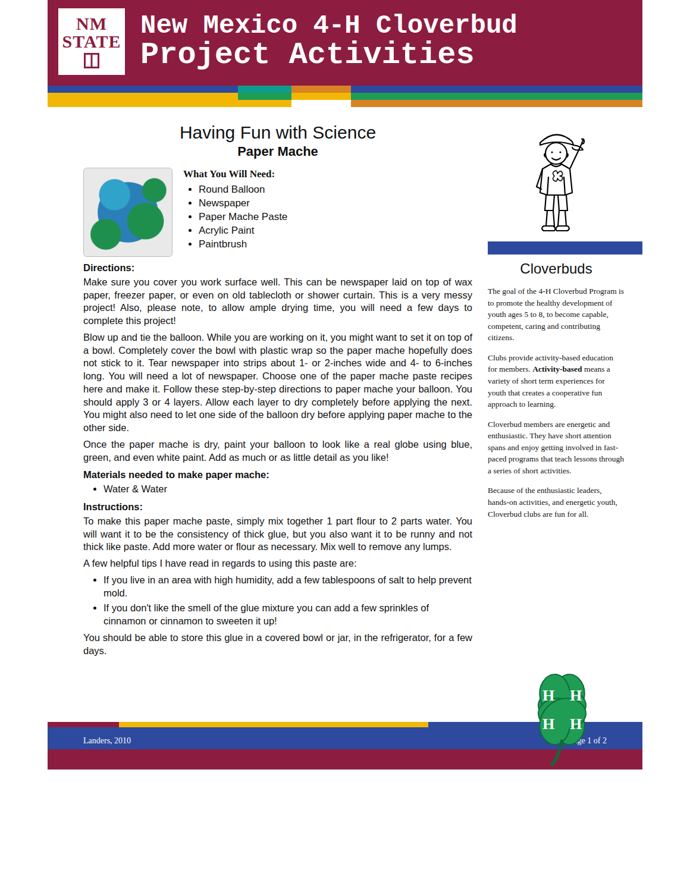NM
STATE
New Mexico 4-H Cloverbud
Project Activities
Having Fun with Science
Paper Mache
What You Will Need:
Round Balloon
Newspaper
Paper Mache Paste
Acrylic Paint
Paintbrush
Directions:
Make sure you cover you work surface well. This can be newspaper laid on top of wax paper, freezer paper, or even on old tablecloth or shower curtain. This is a very messy project! Also, please note, to allow ample drying time, you will need a few days to complete this project!
Blow up and tie the balloon. While you are working on it, you might want to set it on top of a bowl. Completely cover the bowl with plastic wrap so the paper mache hopefully does not stick to it. Tear newspaper into strips about 1- or 2-inches wide and 4- to 6-inches long. You will need a lot of newspaper. Choose one of the paper mache paste recipes here and make it. Follow these step-by-step directions to paper mache your balloon. You should apply 3 or 4 layers. Allow each layer to dry completely before applying the next. You might also need to let one side of the balloon dry before applying paper mache to the other side.
Once the paper mache is dry, paint your balloon to look like a real globe using blue, green, and even white paint. Add as much or as little detail as you like!
Materials needed to make paper mache:
Water & Water
Instructions:
To make this paper mache paste, simply mix together 1 part flour to 2 parts water. You will want it to be the consistency of thick glue, but you also want it to be runny and not thick like paste. Add more water or flour as necessary. Mix well to remove any lumps.
A few helpful tips I have read in regards to using this paste are:
If you live in an area with high humidity, add a few tablespoons of salt to help prevent mold.
If you don't like the smell of the glue mixture you can add a few sprinkles of cinnamon or cinnamon to sweeten it up!
You should be able to store this glue in a covered bowl or jar, in the refrigerator, for a few days.
Cloverbuds
The goal of the 4-H Cloverbud Program is to promote the healthy development of youth ages 5 to 8, to become capable, competent, caring and contributing citizens.
Clubs provide activity-based education for members. Activity-based means a variety of short term experiences for youth that creates a cooperative fun approach to learning.
Cloverbud members are energetic and enthusiastic. They have short attention spans and enjoy getting involved in fast-paced programs that teach lessons through a series of short activities.
Because of the enthusiastic leaders, hands-on activities, and energetic youth, Cloverbud clubs are fun for all.
Landers, 2010
Page 1 of 2
H H H H